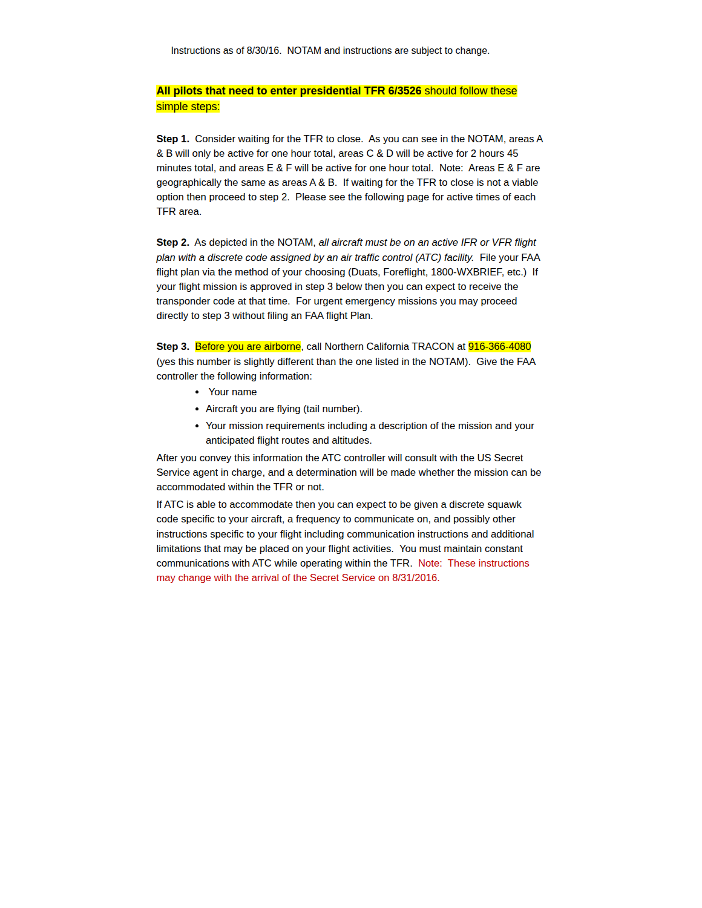Instructions as of 8/30/16. NOTAM and instructions are subject to change.
All pilots that need to enter presidential TFR 6/3526 should follow these simple steps:
Step 1. Consider waiting for the TFR to close. As you can see in the NOTAM, areas A & B will only be active for one hour total, areas C & D will be active for 2 hours 45 minutes total, and areas E & F will be active for one hour total. Note: Areas E & F are geographically the same as areas A & B. If waiting for the TFR to close is not a viable option then proceed to step 2. Please see the following page for active times of each TFR area.
Step 2. As depicted in the NOTAM, all aircraft must be on an active IFR or VFR flight plan with a discrete code assigned by an air traffic control (ATC) facility. File your FAA flight plan via the method of your choosing (Duats, Foreflight, 1800-WXBRIEF, etc.) If your flight mission is approved in step 3 below then you can expect to receive the transponder code at that time. For urgent emergency missions you may proceed directly to step 3 without filing an FAA flight Plan.
Step 3. Before you are airborne, call Northern California TRACON at 916-366-4080 (yes this number is slightly different than the one listed in the NOTAM). Give the FAA controller the following information:
Your name
Aircraft you are flying (tail number).
Your mission requirements including a description of the mission and your anticipated flight routes and altitudes.
After you convey this information the ATC controller will consult with the US Secret Service agent in charge, and a determination will be made whether the mission can be accommodated within the TFR or not.
If ATC is able to accommodate then you can expect to be given a discrete squawk code specific to your aircraft, a frequency to communicate on, and possibly other instructions specific to your flight including communication instructions and additional limitations that may be placed on your flight activities. You must maintain constant communications with ATC while operating within the TFR. Note: These instructions may change with the arrival of the Secret Service on 8/31/2016.